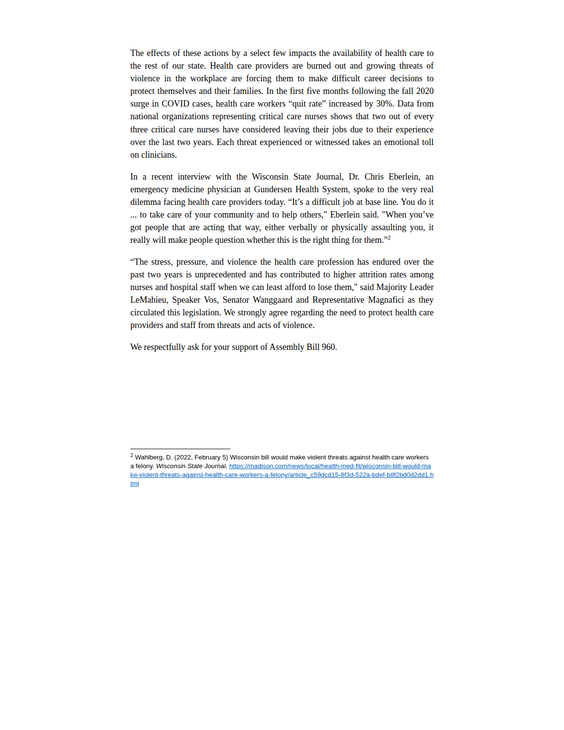The effects of these actions by a select few impacts the availability of health care to the rest of our state. Health care providers are burned out and growing threats of violence in the workplace are forcing them to make difficult career decisions to protect themselves and their families. In the first five months following the fall 2020 surge in COVID cases, health care workers “quit rate” increased by 30%. Data from national organizations representing critical care nurses shows that two out of every three critical care nurses have considered leaving their jobs due to their experience over the last two years. Each threat experienced or witnessed takes an emotional toll on clinicians.
In a recent interview with the Wisconsin State Journal, Dr. Chris Eberlein, an emergency medicine physician at Gundersen Health System, spoke to the very real dilemma facing health care providers today. “It’s a difficult job at base line. You do it ... to take care of your community and to help others," Eberlein said. "When you’ve got people that are acting that way, either verbally or physically assaulting you, it really will make people question whether this is the right thing for them.”2
“The stress, pressure, and violence the health care profession has endured over the past two years is unprecedented and has contributed to higher attrition rates among nurses and hospital staff when we can least afford to lose them," said Majority Leader LeMahieu, Speaker Vos, Senator Wanggaard and Representative Magnafici as they circulated this legislation. We strongly agree regarding the need to protect health care providers and staff from threats and acts of violence.
We respectfully ask for your support of Assembly Bill 960.
2 Wahlberg, D. (2022, February 5) Wisconsin bill would make violent threats against health care workers a felony. Wisconsin State Journal. https://madison.com/news/local/health-med-fit/wisconsin-bill-would-make-violent-threats-against-health-care-workers-a-felony/article_c59dcd15-8f3d-522a-bdef-b8f2bd0d2dd1.html